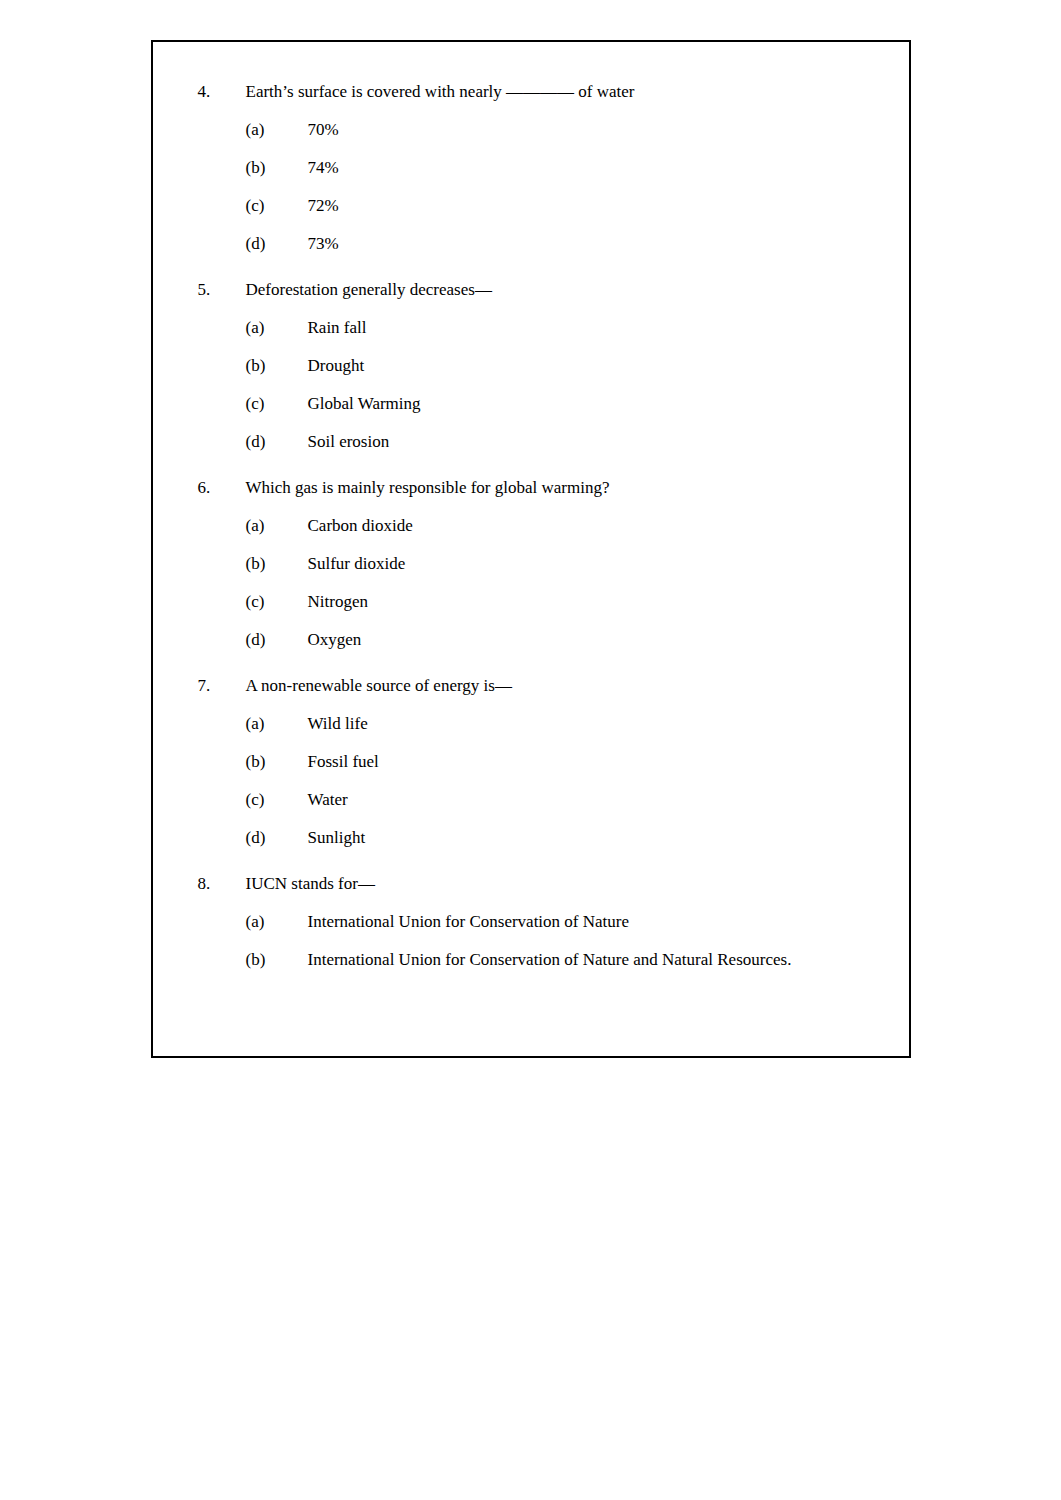4. Earth’s surface is covered with nearly ———— of water
(a) 70%
(b) 74%
(c) 72%
(d) 73%
5. Deforestation generally decreases—
(a) Rain fall
(b) Drought
(c) Global Warming
(d) Soil erosion
6. Which gas is mainly responsible for global warming?
(a) Carbon dioxide
(b) Sulfur dioxide
(c) Nitrogen
(d) Oxygen
7. A non-renewable source of energy is—
(a) Wild life
(b) Fossil fuel
(c) Water
(d) Sunlight
8. IUCN stands for—
(a) International Union for Conservation of Nature
(b) International Union for Conservation of Nature and Natural Resources.